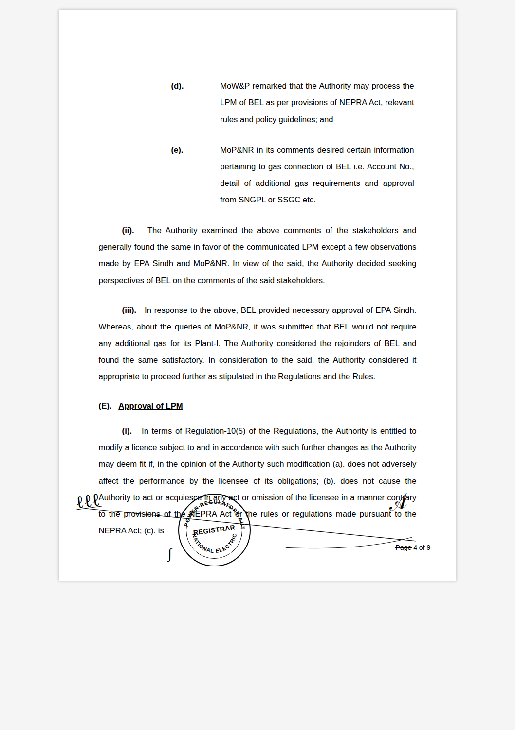(d).
MoW&P remarked that the Authority may process the LPM of BEL as per provisions of NEPRA Act, relevant rules and policy guidelines; and
(e).
MoP&NR in its comments desired certain information pertaining to gas connection of BEL i.e. Account No., detail of additional gas requirements and approval from SNGPL or SSGC etc.
(ii). The Authority examined the above comments of the stakeholders and generally found the same in favor of the communicated LPM except a few observations made by EPA Sindh and MoP&NR. In view of the said, the Authority decided seeking perspectives of BEL on the comments of the said stakeholders.
(iii). In response to the above, BEL provided necessary approval of EPA Sindh. Whereas, about the queries of MoP&NR, it was submitted that BEL would not require any additional gas for its Plant-I. The Authority considered the rejoinders of BEL and found the same satisfactory. In consideration to the said, the Authority considered it appropriate to proceed further as stipulated in the Regulations and the Rules.
(E). Approval of LPM
(i). In terms of Regulation-10(5) of the Regulations, the Authority is entitled to modify a licence subject to and in accordance with such further changes as the Authority may deem fit if, in the opinion of the Authority such modification (a). does not adversely affect the performance by the licensee of its obligations; (b). does not cause the Authority to act or acquiesce in any act or omission of the licensee in a manner contrary to the provisions of the NEPRA Act or the rules or regulations made pursuant to the NEPRA Act; (c). is
ℓℓℓ
𝒜
POWER REGULATORY AUTHORITY NATIONAL ELECTRIC ★ NEPRA ★
REGISTRAR
∫
Page 4 of 9